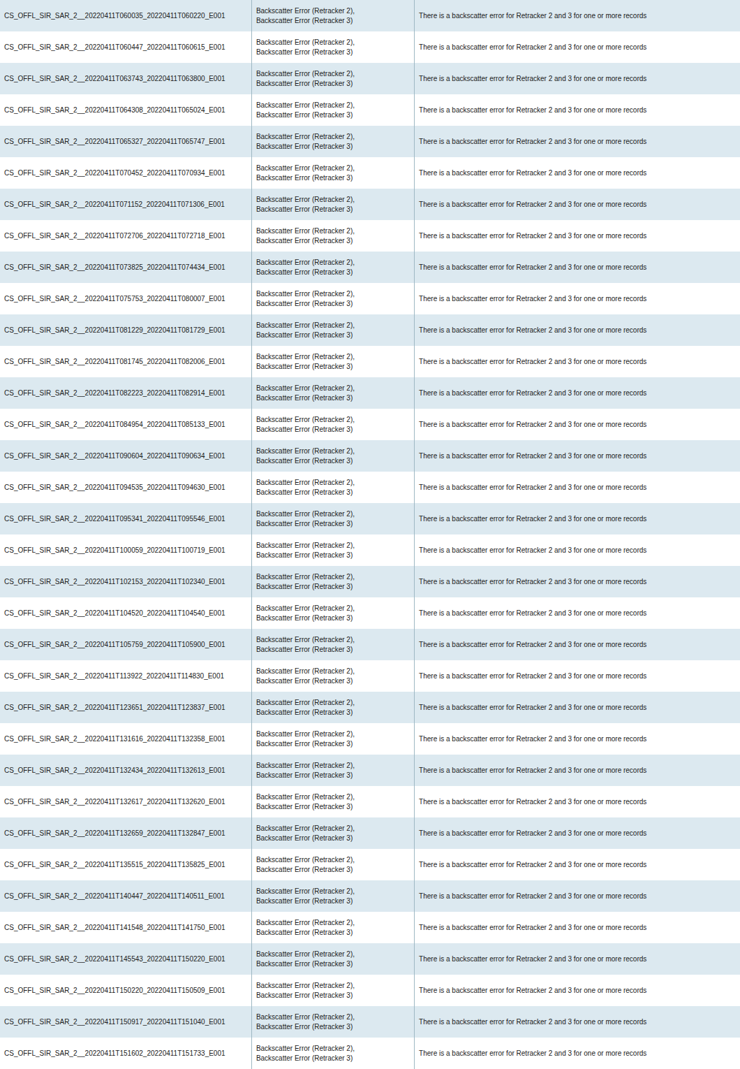| CS_OFFL_SIR_SAR_2__20220411T060035_20220411T060220_E001 | Backscatter Error (Retracker 2), Backscatter Error (Retracker 3) | There is a backscatter error for Retracker 2 and 3 for one or more records |
| CS_OFFL_SIR_SAR_2__20220411T060447_20220411T060615_E001 | Backscatter Error (Retracker 2), Backscatter Error (Retracker 3) | There is a backscatter error for Retracker 2 and 3 for one or more records |
| CS_OFFL_SIR_SAR_2__20220411T063743_20220411T063800_E001 | Backscatter Error (Retracker 2), Backscatter Error (Retracker 3) | There is a backscatter error for Retracker 2 and 3 for one or more records |
| CS_OFFL_SIR_SAR_2__20220411T064308_20220411T065024_E001 | Backscatter Error (Retracker 2), Backscatter Error (Retracker 3) | There is a backscatter error for Retracker 2 and 3 for one or more records |
| CS_OFFL_SIR_SAR_2__20220411T065327_20220411T065747_E001 | Backscatter Error (Retracker 2), Backscatter Error (Retracker 3) | There is a backscatter error for Retracker 2 and 3 for one or more records |
| CS_OFFL_SIR_SAR_2__20220411T070452_20220411T070934_E001 | Backscatter Error (Retracker 2), Backscatter Error (Retracker 3) | There is a backscatter error for Retracker 2 and 3 for one or more records |
| CS_OFFL_SIR_SAR_2__20220411T071152_20220411T071306_E001 | Backscatter Error (Retracker 2), Backscatter Error (Retracker 3) | There is a backscatter error for Retracker 2 and 3 for one or more records |
| CS_OFFL_SIR_SAR_2__20220411T072706_20220411T072718_E001 | Backscatter Error (Retracker 2), Backscatter Error (Retracker 3) | There is a backscatter error for Retracker 2 and 3 for one or more records |
| CS_OFFL_SIR_SAR_2__20220411T073825_20220411T074434_E001 | Backscatter Error (Retracker 2), Backscatter Error (Retracker 3) | There is a backscatter error for Retracker 2 and 3 for one or more records |
| CS_OFFL_SIR_SAR_2__20220411T075753_20220411T080007_E001 | Backscatter Error (Retracker 2), Backscatter Error (Retracker 3) | There is a backscatter error for Retracker 2 and 3 for one or more records |
| CS_OFFL_SIR_SAR_2__20220411T081229_20220411T081729_E001 | Backscatter Error (Retracker 2), Backscatter Error (Retracker 3) | There is a backscatter error for Retracker 2 and 3 for one or more records |
| CS_OFFL_SIR_SAR_2__20220411T081745_20220411T082006_E001 | Backscatter Error (Retracker 2), Backscatter Error (Retracker 3) | There is a backscatter error for Retracker 2 and 3 for one or more records |
| CS_OFFL_SIR_SAR_2__20220411T082223_20220411T082914_E001 | Backscatter Error (Retracker 2), Backscatter Error (Retracker 3) | There is a backscatter error for Retracker 2 and 3 for one or more records |
| CS_OFFL_SIR_SAR_2__20220411T084954_20220411T085133_E001 | Backscatter Error (Retracker 2), Backscatter Error (Retracker 3) | There is a backscatter error for Retracker 2 and 3 for one or more records |
| CS_OFFL_SIR_SAR_2__20220411T090604_20220411T090634_E001 | Backscatter Error (Retracker 2), Backscatter Error (Retracker 3) | There is a backscatter error for Retracker 2 and 3 for one or more records |
| CS_OFFL_SIR_SAR_2__20220411T094535_20220411T094630_E001 | Backscatter Error (Retracker 2), Backscatter Error (Retracker 3) | There is a backscatter error for Retracker 2 and 3 for one or more records |
| CS_OFFL_SIR_SAR_2__20220411T095341_20220411T095546_E001 | Backscatter Error (Retracker 2), Backscatter Error (Retracker 3) | There is a backscatter error for Retracker 2 and 3 for one or more records |
| CS_OFFL_SIR_SAR_2__20220411T100059_20220411T100719_E001 | Backscatter Error (Retracker 2), Backscatter Error (Retracker 3) | There is a backscatter error for Retracker 2 and 3 for one or more records |
| CS_OFFL_SIR_SAR_2__20220411T102153_20220411T102340_E001 | Backscatter Error (Retracker 2), Backscatter Error (Retracker 3) | There is a backscatter error for Retracker 2 and 3 for one or more records |
| CS_OFFL_SIR_SAR_2__20220411T104520_20220411T104540_E001 | Backscatter Error (Retracker 2), Backscatter Error (Retracker 3) | There is a backscatter error for Retracker 2 and 3 for one or more records |
| CS_OFFL_SIR_SAR_2__20220411T105759_20220411T105900_E001 | Backscatter Error (Retracker 2), Backscatter Error (Retracker 3) | There is a backscatter error for Retracker 2 and 3 for one or more records |
| CS_OFFL_SIR_SAR_2__20220411T113922_20220411T114830_E001 | Backscatter Error (Retracker 2), Backscatter Error (Retracker 3) | There is a backscatter error for Retracker 2 and 3 for one or more records |
| CS_OFFL_SIR_SAR_2__20220411T123651_20220411T123837_E001 | Backscatter Error (Retracker 2), Backscatter Error (Retracker 3) | There is a backscatter error for Retracker 2 and 3 for one or more records |
| CS_OFFL_SIR_SAR_2__20220411T131616_20220411T132358_E001 | Backscatter Error (Retracker 2), Backscatter Error (Retracker 3) | There is a backscatter error for Retracker 2 and 3 for one or more records |
| CS_OFFL_SIR_SAR_2__20220411T132434_20220411T132613_E001 | Backscatter Error (Retracker 2), Backscatter Error (Retracker 3) | There is a backscatter error for Retracker 2 and 3 for one or more records |
| CS_OFFL_SIR_SAR_2__20220411T132617_20220411T132620_E001 | Backscatter Error (Retracker 2), Backscatter Error (Retracker 3) | There is a backscatter error for Retracker 2 and 3 for one or more records |
| CS_OFFL_SIR_SAR_2__20220411T132659_20220411T132847_E001 | Backscatter Error (Retracker 2), Backscatter Error (Retracker 3) | There is a backscatter error for Retracker 2 and 3 for one or more records |
| CS_OFFL_SIR_SAR_2__20220411T135515_20220411T135825_E001 | Backscatter Error (Retracker 2), Backscatter Error (Retracker 3) | There is a backscatter error for Retracker 2 and 3 for one or more records |
| CS_OFFL_SIR_SAR_2__20220411T140447_20220411T140511_E001 | Backscatter Error (Retracker 2), Backscatter Error (Retracker 3) | There is a backscatter error for Retracker 2 and 3 for one or more records |
| CS_OFFL_SIR_SAR_2__20220411T141548_20220411T141750_E001 | Backscatter Error (Retracker 2), Backscatter Error (Retracker 3) | There is a backscatter error for Retracker 2 and 3 for one or more records |
| CS_OFFL_SIR_SAR_2__20220411T145543_20220411T150220_E001 | Backscatter Error (Retracker 2), Backscatter Error (Retracker 3) | There is a backscatter error for Retracker 2 and 3 for one or more records |
| CS_OFFL_SIR_SAR_2__20220411T150220_20220411T150509_E001 | Backscatter Error (Retracker 2), Backscatter Error (Retracker 3) | There is a backscatter error for Retracker 2 and 3 for one or more records |
| CS_OFFL_SIR_SAR_2__20220411T150917_20220411T151040_E001 | Backscatter Error (Retracker 2), Backscatter Error (Retracker 3) | There is a backscatter error for Retracker 2 and 3 for one or more records |
| CS_OFFL_SIR_SAR_2__20220411T151602_20220411T151733_E001 | Backscatter Error (Retracker 2), Backscatter Error (Retracker 3) | There is a backscatter error for Retracker 2 and 3 for one or more records |